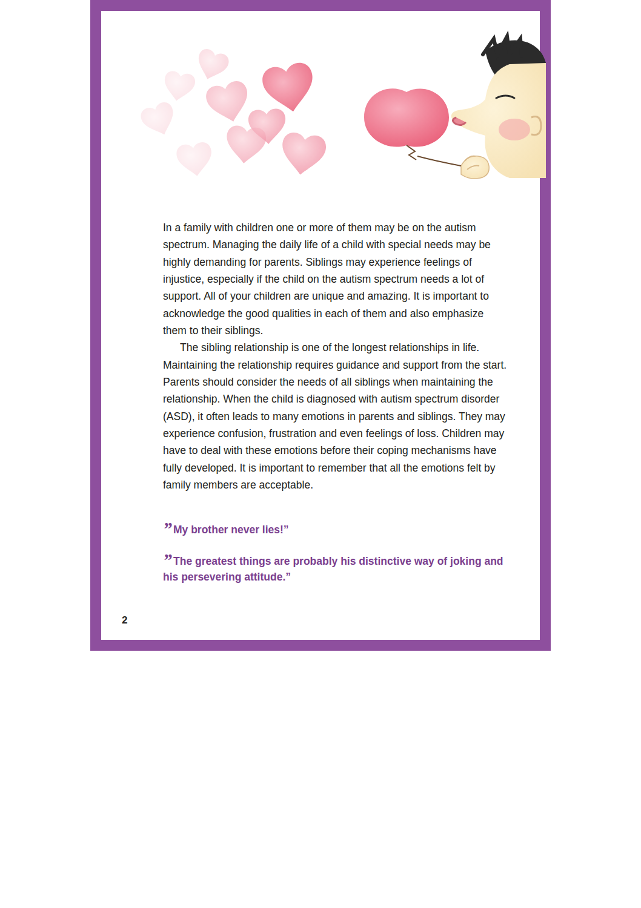In a family with children one or more of them may be on the autism spectrum. Managing the daily life of a child with special needs may be highly demanding for parents. Siblings may experience feelings of injustice, especially if the child on the autism spectrum needs a lot of support. All of your children are unique and amazing. It is important to acknowledge the good qualities in each of them and also emphasize them to their siblings.
The sibling relationship is one of the longest relationships in life. Maintaining the relationship requires guidance and support from the start. Parents should consider the needs of all siblings when maintaining the relationship. When the child is diagnosed with autism spectrum disorder (ASD), it often leads to many emotions in parents and siblings. They may experience confusion, frustration and even feelings of loss. Children may have to deal with these emotions before their coping mechanisms have fully developed. It is important to remember that all the emotions felt by family members are acceptable.
”My brother never lies!”
”The greatest things are probably his distinctive way of joking and his persevering attitude.”
2